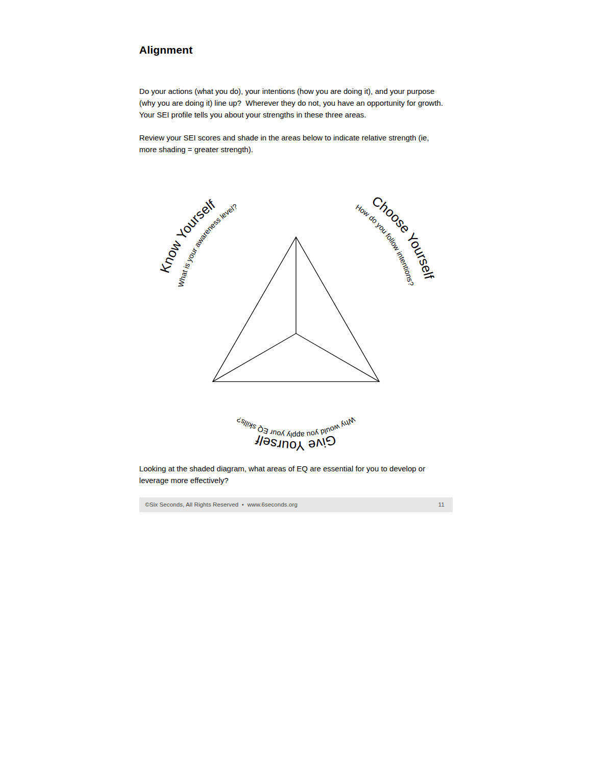Alignment
Do your actions (what you do), your intentions (how you are doing it), and your purpose (why you are doing it) line up? Wherever they do not, you have an opportunity for growth. Your SEI profile tells you about your strengths in these three areas.
Review your SEI scores and shade in the areas below to indicate relative strength (ie, more shading = greater strength).
Know Yourself What is your awareness level? Choose Yourself How do you follow intentions? Give Yourself Why would you apply your EQ skills?
Looking at the shaded diagram, what areas of EQ are essential for you to develop or leverage more effectively?
©Six Seconds, All Rights Reserved • www.6seconds.org 11